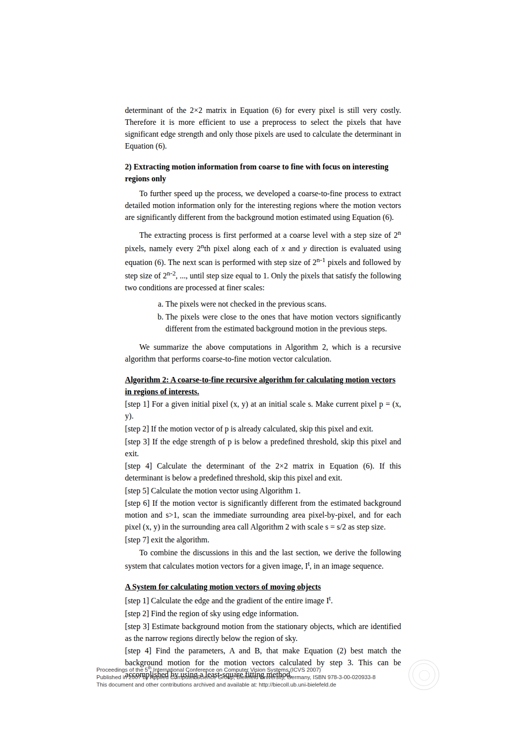determinant of the 2×2 matrix in Equation (6) for every pixel is still very costly. Therefore it is more efficient to use a preprocess to select the pixels that have significant edge strength and only those pixels are used to calculate the determinant in Equation (6).
2) Extracting motion information from coarse to fine with focus on interesting regions only
To further speed up the process, we developed a coarse-to-fine process to extract detailed motion information only for the interesting regions where the motion vectors are significantly different from the background motion estimated using Equation (6).
The extracting process is first performed at a coarse level with a step size of 2n pixels, namely every 2nth pixel along each of x and y direction is evaluated using equation (6). The next scan is performed with step size of 2n-1 pixels and followed by step size of 2n-2, ..., until step size equal to 1. Only the pixels that satisfy the following two conditions are processed at finer scales:
The pixels were not checked in the previous scans.
The pixels were close to the ones that have motion vectors significantly different from the estimated background motion in the previous steps.
We summarize the above computations in Algorithm 2, which is a recursive algorithm that performs coarse-to-fine motion vector calculation.
Algorithm 2: A coarse-to-fine recursive algorithm for calculating motion vectors in regions of interests.
[step 1] For a given initial pixel (x, y) at an initial scale s. Make current pixel p = (x, y).
[step 2] If the motion vector of p is already calculated, skip this pixel and exit.
[step 3] If the edge strength of p is below a predefined threshold, skip this pixel and exit.
[step 4] Calculate the determinant of the 2×2 matrix in Equation (6). If this determinant is below a predefined threshold, skip this pixel and exit.
[step 5] Calculate the motion vector using Algorithm 1.
[step 6] If the motion vector is significantly different from the estimated background motion and s>1, scan the immediate surrounding area pixel-by-pixel, and for each pixel (x, y) in the surrounding area call Algorithm 2 with scale s = s/2 as step size.
[step 7] exit the algorithm.
To combine the discussions in this and the last section, we derive the following system that calculates motion vectors for a given image, It, in an image sequence.
A System for calculating motion vectors of moving objects
[step 1] Calculate the edge and the gradient of the entire image It.
[step 2] Find the region of sky using edge information.
[step 3] Estimate background motion from the stationary objects, which are identified as the narrow regions directly below the region of sky.
[step 4] Find the parameters, A and B, that make Equation (2) best match the background motion for the motion vectors calculated by step 3. This can be accomplished by using a least-square fitting method.
Proceedings of the 5th International Conference on Computer Vision Systems (ICVS 2007)
Published in 2007 by Applied Computer Science Group, Bielefeld University, Germany, ISBN 978-3-00-020933-8
This document and other contributions archived and available at: http://biecoll.ub.uni-bielefeld.de